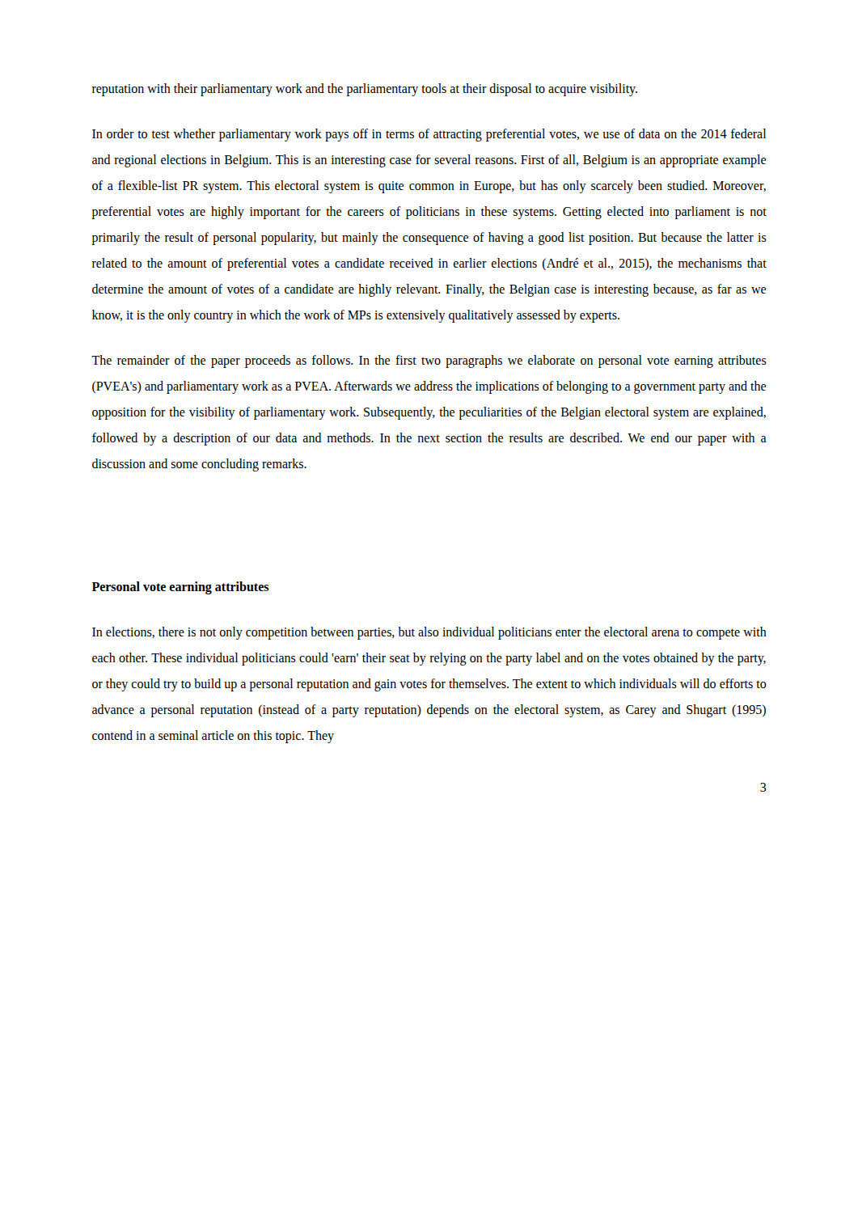reputation with their parliamentary work and the parliamentary tools at their disposal to acquire visibility.
In order to test whether parliamentary work pays off in terms of attracting preferential votes, we use of data on the 2014 federal and regional elections in Belgium. This is an interesting case for several reasons. First of all, Belgium is an appropriate example of a flexible-list PR system. This electoral system is quite common in Europe, but has only scarcely been studied. Moreover, preferential votes are highly important for the careers of politicians in these systems. Getting elected into parliament is not primarily the result of personal popularity, but mainly the consequence of having a good list position. But because the latter is related to the amount of preferential votes a candidate received in earlier elections (André et al., 2015), the mechanisms that determine the amount of votes of a candidate are highly relevant. Finally, the Belgian case is interesting because, as far as we know, it is the only country in which the work of MPs is extensively qualitatively assessed by experts.
The remainder of the paper proceeds as follows. In the first two paragraphs we elaborate on personal vote earning attributes (PVEA's) and parliamentary work as a PVEA. Afterwards we address the implications of belonging to a government party and the opposition for the visibility of parliamentary work. Subsequently, the peculiarities of the Belgian electoral system are explained, followed by a description of our data and methods. In the next section the results are described. We end our paper with a discussion and some concluding remarks.
Personal vote earning attributes
In elections, there is not only competition between parties, but also individual politicians enter the electoral arena to compete with each other. These individual politicians could 'earn' their seat by relying on the party label and on the votes obtained by the party, or they could try to build up a personal reputation and gain votes for themselves. The extent to which individuals will do efforts to advance a personal reputation (instead of a party reputation) depends on the electoral system, as Carey and Shugart (1995) contend in a seminal article on this topic. They
3